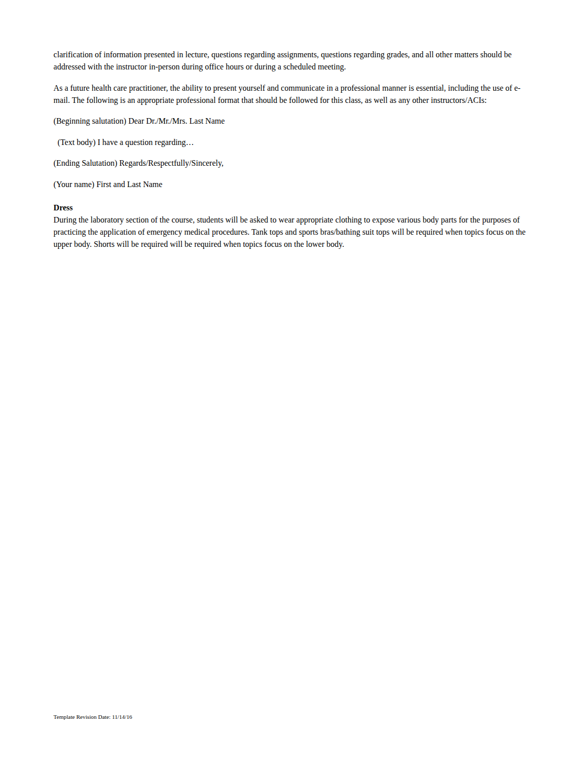clarification of information presented in lecture, questions regarding assignments, questions regarding grades, and all other matters should be addressed with the instructor in-person during office hours or during a scheduled meeting.
As a future health care practitioner, the ability to present yourself and communicate in a professional manner is essential, including the use of e-mail. The following is an appropriate professional format that should be followed for this class, as well as any other instructors/ACIs:
(Beginning salutation) Dear Dr./Mr./Mrs. Last Name
(Text body) I have a question regarding…
(Ending Salutation) Regards/Respectfully/Sincerely,
(Your name) First and Last Name
Dress
During the laboratory section of the course, students will be asked to wear appropriate clothing to expose various body parts for the purposes of practicing the application of emergency medical procedures. Tank tops and sports bras/bathing suit tops will be required when topics focus on the upper body. Shorts will be required will be required when topics focus on the lower body.
Template Revision Date: 11/14/16